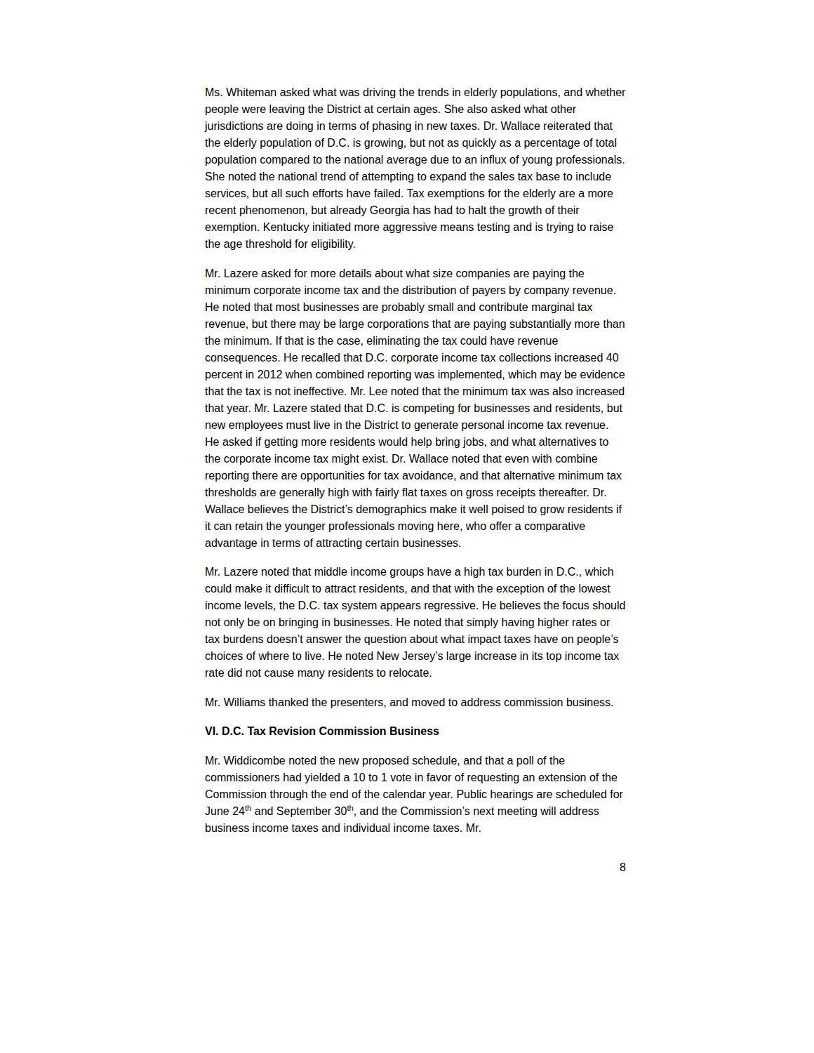Ms. Whiteman asked what was driving the trends in elderly populations, and whether people were leaving the District at certain ages. She also asked what other jurisdictions are doing in terms of phasing in new taxes. Dr. Wallace reiterated that the elderly population of D.C. is growing, but not as quickly as a percentage of total population compared to the national average due to an influx of young professionals. She noted the national trend of attempting to expand the sales tax base to include services, but all such efforts have failed. Tax exemptions for the elderly are a more recent phenomenon, but already Georgia has had to halt the growth of their exemption. Kentucky initiated more aggressive means testing and is trying to raise the age threshold for eligibility.
Mr. Lazere asked for more details about what size companies are paying the minimum corporate income tax and the distribution of payers by company revenue. He noted that most businesses are probably small and contribute marginal tax revenue, but there may be large corporations that are paying substantially more than the minimum. If that is the case, eliminating the tax could have revenue consequences. He recalled that D.C. corporate income tax collections increased 40 percent in 2012 when combined reporting was implemented, which may be evidence that the tax is not ineffective. Mr. Lee noted that the minimum tax was also increased that year. Mr. Lazere stated that D.C. is competing for businesses and residents, but new employees must live in the District to generate personal income tax revenue. He asked if getting more residents would help bring jobs, and what alternatives to the corporate income tax might exist. Dr. Wallace noted that even with combine reporting there are opportunities for tax avoidance, and that alternative minimum tax thresholds are generally high with fairly flat taxes on gross receipts thereafter. Dr. Wallace believes the District’s demographics make it well poised to grow residents if it can retain the younger professionals moving here, who offer a comparative advantage in terms of attracting certain businesses.
Mr. Lazere noted that middle income groups have a high tax burden in D.C., which could make it difficult to attract residents, and that with the exception of the lowest income levels, the D.C. tax system appears regressive. He believes the focus should not only be on bringing in businesses. He noted that simply having higher rates or tax burdens doesn’t answer the question about what impact taxes have on people’s choices of where to live. He noted New Jersey’s large increase in its top income tax rate did not cause many residents to relocate.
Mr. Williams thanked the presenters, and moved to address commission business.
VI. D.C. Tax Revision Commission Business
Mr. Widdicombe noted the new proposed schedule, and that a poll of the commissioners had yielded a 10 to 1 vote in favor of requesting an extension of the Commission through the end of the calendar year. Public hearings are scheduled for June 24th and September 30th, and the Commission’s next meeting will address business income taxes and individual income taxes. Mr.
8